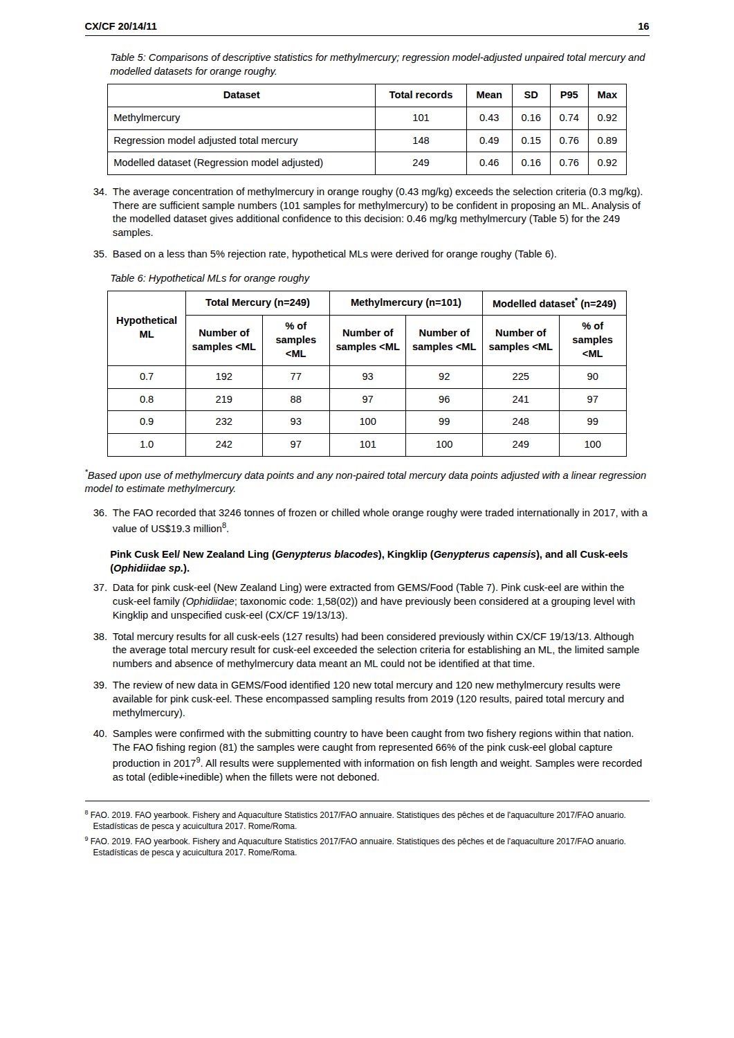CX/CF 20/14/11 16
Table 5: Comparisons of descriptive statistics for methylmercury; regression model-adjusted unpaired total mercury and modelled datasets for orange roughy.
| Dataset | Total records | Mean | SD | P95 | Max |
| --- | --- | --- | --- | --- | --- |
| Methylmercury | 101 | 0.43 | 0.16 | 0.74 | 0.92 |
| Regression model adjusted total mercury | 148 | 0.49 | 0.15 | 0.76 | 0.89 |
| Modelled dataset (Regression model adjusted) | 249 | 0.46 | 0.16 | 0.76 | 0.92 |
The average concentration of methylmercury in orange roughy (0.43 mg/kg) exceeds the selection criteria (0.3 mg/kg). There are sufficient sample numbers (101 samples for methylmercury) to be confident in proposing an ML. Analysis of the modelled dataset gives additional confidence to this decision: 0.46 mg/kg methylmercury (Table 5) for the 249 samples.
Based on a less than 5% rejection rate, hypothetical MLs were derived for orange roughy (Table 6).
Table 6: Hypothetical MLs for orange roughy
| Hypothetical ML | Total Mercury (n=249) | Methylmercury (n=101) | Modelled dataset * (n=249) |
| --- | --- | --- | --- |
| Number of samples <ML | % of samples <ML | Number of samples <ML | Number of samples <ML | Number of samples <ML | % of samples <ML |
| 0.7 | 192 | 77 | 93 | 92 | 225 | 90 |
| 0.8 | 219 | 88 | 97 | 96 | 241 | 97 |
| 0.9 | 232 | 93 | 100 | 99 | 248 | 99 |
| 1.0 | 242 | 97 | 101 | 100 | 249 | 100 |
*Based upon use of methylmercury data points and any non-paired total mercury data points adjusted with a linear regression model to estimate methylmercury.
The FAO recorded that 3246 tonnes of frozen or chilled whole orange roughy were traded internationally in 2017, with a value of US$19.3 million8.
Pink Cusk Eel/ New Zealand Ling (Genypterus blacodes), Kingklip (Genypterus capensis), and all Cusk-eels (Ophidiidae sp.).
Data for pink cusk-eel (New Zealand Ling) were extracted from GEMS/Food (Table 7). Pink cusk-eel are within the cusk-eel family (Ophidiidae; taxonomic code: 1,58(02)) and have previously been considered at a grouping level with Kingklip and unspecified cusk-eel (CX/CF 19/13/13).
Total mercury results for all cusk-eels (127 results) had been considered previously within CX/CF 19/13/13. Although the average total mercury result for cusk-eel exceeded the selection criteria for establishing an ML, the limited sample numbers and absence of methylmercury data meant an ML could not be identified at that time.
The review of new data in GEMS/Food identified 120 new total mercury and 120 new methylmercury results were available for pink cusk-eel. These encompassed sampling results from 2019 (120 results, paired total mercury and methylmercury).
Samples were confirmed with the submitting country to have been caught from two fishery regions within that nation. The FAO fishing region (81) the samples were caught from represented 66% of the pink cusk-eel global capture production in 20179. All results were supplemented with information on fish length and weight. Samples were recorded as total (edible+inedible) when the fillets were not deboned.
8 FAO. 2019. FAO yearbook. Fishery and Aquaculture Statistics 2017/FAO annuaire. Statistiques des pêches et de l'aquaculture 2017/FAO anuario. Estadísticas de pesca y acuicultura 2017. Rome/Roma.
9 FAO. 2019. FAO yearbook. Fishery and Aquaculture Statistics 2017/FAO annuaire. Statistiques des pêches et de l'aquaculture 2017/FAO anuario. Estadísticas de pesca y acuicultura 2017. Rome/Roma.